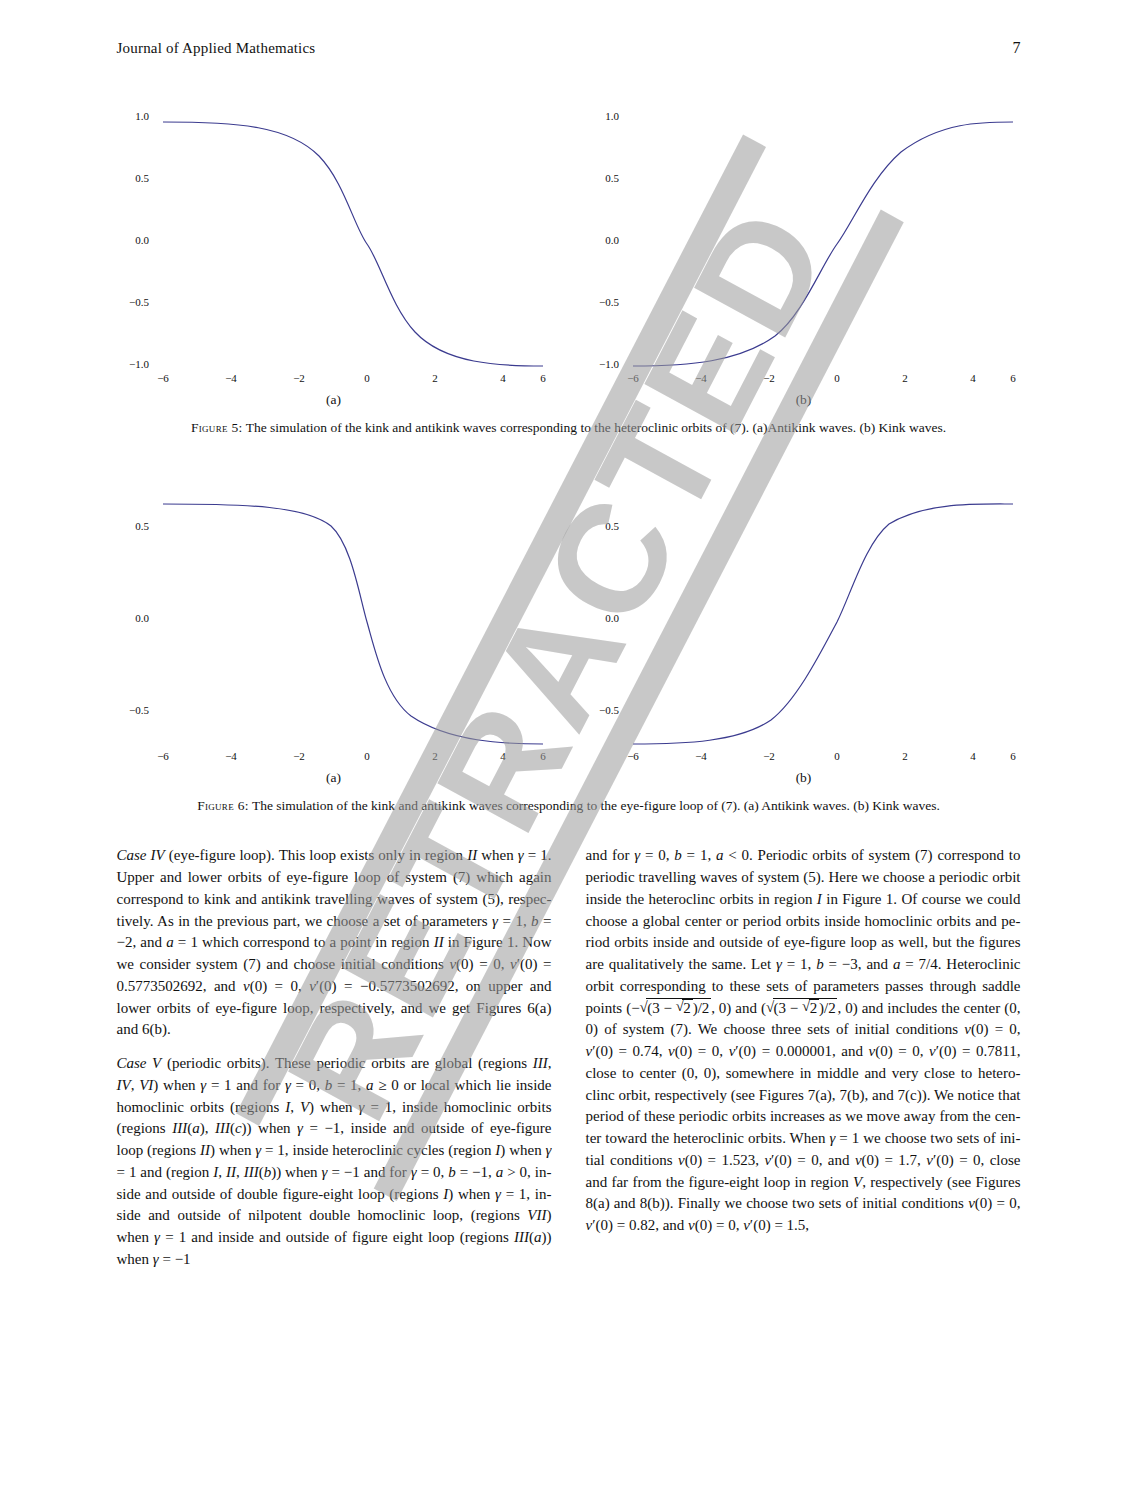Journal of Applied Mathematics
7
1.0 0.5 0.0 −0.5 −1.0 −6 −4 −2 0 2 4 6
(a)
1.0 0.5 0.0 −0.5 −1.0 −6 −4 −2 0 2 4 6
(b)
Figure 5: The simulation of the kink and antikink waves corresponding to the heteroclinic orbits of (7). (a)Antikink waves. (b) Kink waves.
0.5 0.0 −0.5 −6 −4 −2 0 2 4 6
(a)
0.5 0.0 −0.5 −6 −4 −2 0 2 4 6
(b)
Figure 6: The simulation of the kink and antikink waves corresponding to the eye-figure loop of (7). (a) Antikink waves. (b) Kink waves.
Case IV (eye-figure loop). This loop exists only in region II when γ = 1. Upper and lower orbits of eye-figure loop of system (7) which again correspond to kink and antikink travelling waves of system (5), respectively. As in the previous part, we choose a set of parameters γ = 1, b = −2, and a = 1 which correspond to a point in region II in Figure 1. Now we consider system (7) and choose initial conditions v(0) = 0, v′(0) = 0.5773502692, and v(0) = 0, v′(0) = −0.5773502692, on upper and lower orbits of eye-figure loop, respectively, and we get Figures 6(a) and 6(b).
Case V (periodic orbits). These periodic orbits are global (regions III, IV, VI) when γ = 1 and for γ = 0, b = 1, a ≥ 0 or local which lie inside homoclinic orbits (regions I, V) when γ = 1, inside homoclinic orbits (regions III(a), III(c)) when γ = −1, inside and outside of eye-figure loop (regions II) when γ = 1, inside heteroclinic cycles (region I) when γ = 1 and (region I, II, III(b)) when γ = −1 and for γ = 0, b = −1, a > 0, inside and outside of double figure-eight loop (regions I) when γ = 1, inside and outside of nilpotent double homoclinic loop, (regions VII) when γ = 1 and inside and outside of figure eight loop (regions III(a)) when γ = −1
and for γ = 0, b = 1, a < 0. Periodic orbits of system (7) correspond to periodic travelling waves of system (5). Here we choose a periodic orbit inside the heteroclinc orbits in region I in Figure 1. Of course we could choose a global center or period orbits inside homoclinic orbits and period orbits inside and outside of eye-figure loop as well, but the figures are qualitatively the same. Let γ = 1, b = −3, and a = 7/4. Heteroclinic orbit corresponding to these sets of parameters passes through saddle points (−(3 − 2)/2, 0) and ((3 − 2)/2, 0) and includes the center (0, 0) of system (7). We choose three sets of initial conditions v(0) = 0, v′(0) = 0.74, v(0) = 0, v′(0) = 0.000001, and v(0) = 0, v′(0) = 0.7811, close to center (0, 0), somewhere in middle and very close to heteroclinc orbit, respectively (see Figures 7(a), 7(b), and 7(c)). We notice that period of these periodic orbits increases as we move away from the center toward the heteroclinic orbits. When γ = 1 we choose two sets of initial conditions v(0) = 1.523, v′(0) = 0, and v(0) = 1.7, v′(0) = 0, close and far from the figure-eight loop in region V, respectively (see Figures 8(a) and 8(b)). Finally we choose two sets of initial conditions v(0) = 0, v′(0) = 0.82, and v(0) = 0, v′(0) = 1.5,
RETRACTED